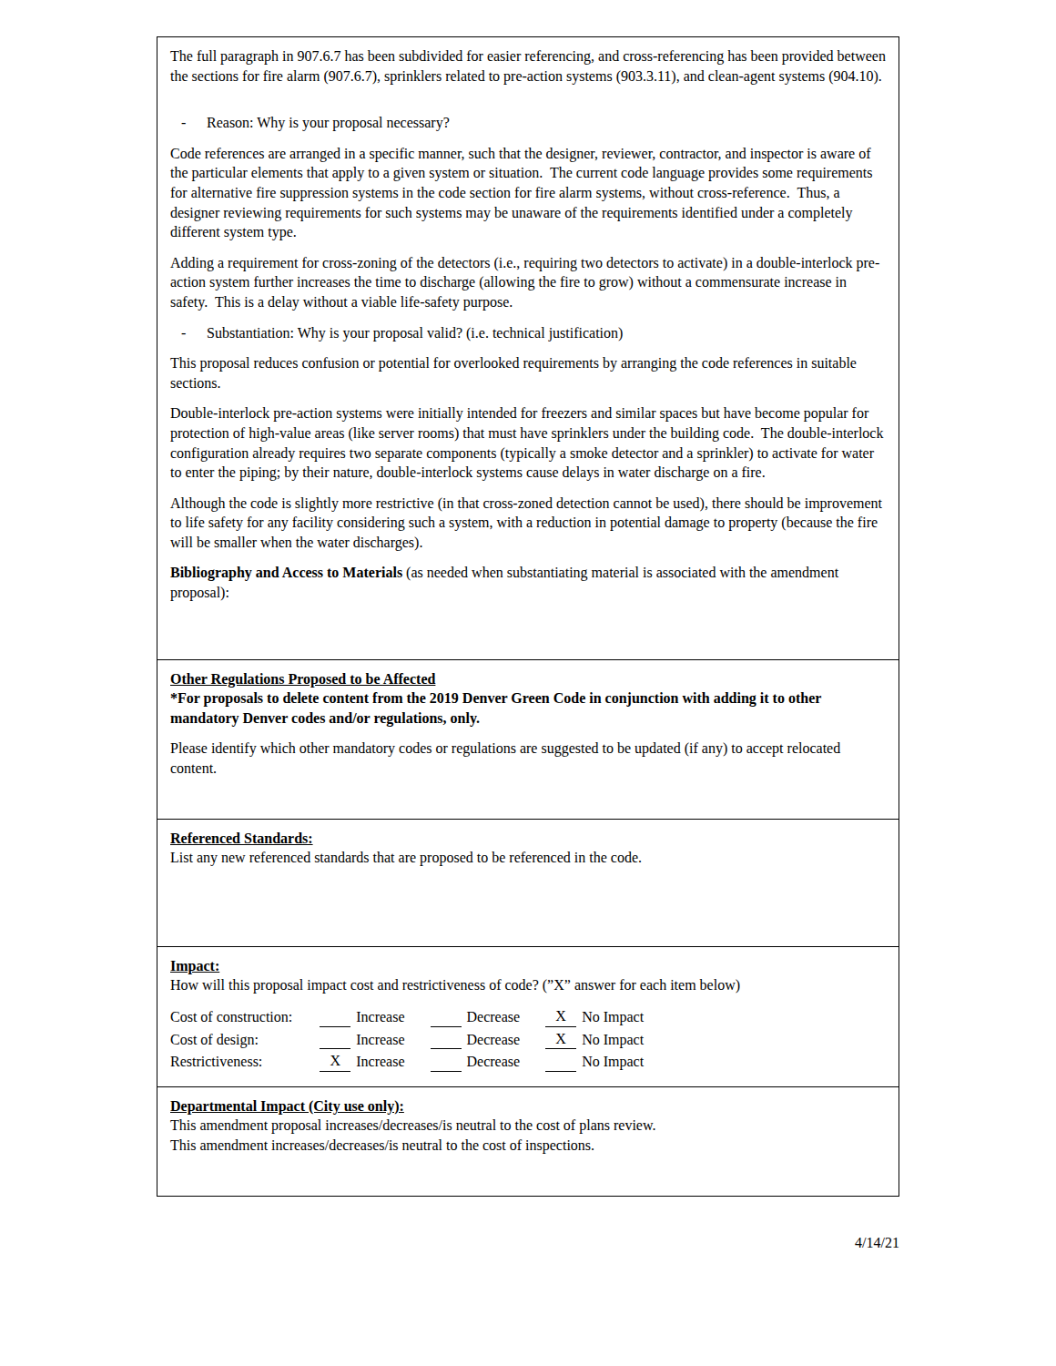The full paragraph in 907.6.7 has been subdivided for easier referencing, and cross-referencing has been provided between the sections for fire alarm (907.6.7), sprinklers related to pre-action systems (903.3.11), and clean-agent systems (904.10).
Reason: Why is your proposal necessary?
Code references are arranged in a specific manner, such that the designer, reviewer, contractor, and inspector is aware of the particular elements that apply to a given system or situation. The current code language provides some requirements for alternative fire suppression systems in the code section for fire alarm systems, without cross-reference. Thus, a designer reviewing requirements for such systems may be unaware of the requirements identified under a completely different system type.
Adding a requirement for cross-zoning of the detectors (i.e., requiring two detectors to activate) in a double-interlock pre-action system further increases the time to discharge (allowing the fire to grow) without a commensurate increase in safety. This is a delay without a viable life-safety purpose.
Substantiation: Why is your proposal valid? (i.e. technical justification)
This proposal reduces confusion or potential for overlooked requirements by arranging the code references in suitable sections.
Double-interlock pre-action systems were initially intended for freezers and similar spaces but have become popular for protection of high-value areas (like server rooms) that must have sprinklers under the building code. The double-interlock configuration already requires two separate components (typically a smoke detector and a sprinkler) to activate for water to enter the piping; by their nature, double-interlock systems cause delays in water discharge on a fire.
Although the code is slightly more restrictive (in that cross-zoned detection cannot be used), there should be improvement to life safety for any facility considering such a system, with a reduction in potential damage to property (because the fire will be smaller when the water discharges).
Bibliography and Access to Materials (as needed when substantiating material is associated with the amendment proposal):
Other Regulations Proposed to be Affected
*For proposals to delete content from the 2019 Denver Green Code in conjunction with adding it to other mandatory Denver codes and/or regulations, only.
Please identify which other mandatory codes or regulations are suggested to be updated (if any) to accept relocated content.
Referenced Standards:
List any new referenced standards that are proposed to be referenced in the code.
Impact:
How will this proposal impact cost and restrictiveness of code? (”X” answer for each item below)
| Cost of construction: | Increase | Decrease | X No Impact |
| Cost of design: | Increase | Decrease | X No Impact |
| Restrictiveness: | X Increase | Decrease | No Impact |
Departmental Impact (City use only):
This amendment proposal increases/decreases/is neutral to the cost of plans review.
This amendment increases/decreases/is neutral to the cost of inspections.
4/14/21